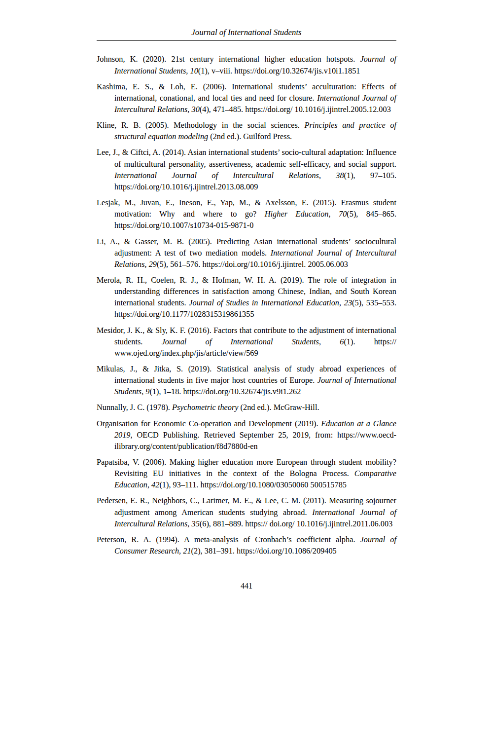Journal of International Students
Johnson, K. (2020). 21st century international higher education hotspots. Journal of International Students, 10(1), v–viii. https://doi.org/10.32674/jis.v10i1.1851
Kashima, E. S., & Loh, E. (2006). International students’ acculturation: Effects of international, conational, and local ties and need for closure. International Journal of Intercultural Relations, 30(4), 471–485. https://doi.org/ 10.1016/j.ijintrel.2005.12.003
Kline, R. B. (2005). Methodology in the social sciences. Principles and practice of structural equation modeling (2nd ed.). Guilford Press.
Lee, J., & Ciftci, A. (2014). Asian international students’ socio-cultural adaptation: Influence of multicultural personality, assertiveness, academic self-efficacy, and social support. International Journal of Intercultural Relations, 38(1), 97–105. https://doi.org/10.1016/j.ijintrel.2013.08.009
Lesjak, M., Juvan, E., Ineson, E., Yap, M., & Axelsson, E. (2015). Erasmus student motivation: Why and where to go? Higher Education, 70(5), 845–865. https://doi.org/10.1007/s10734-015-9871-0
Li, A., & Gasser, M. B. (2005). Predicting Asian international students’ sociocultural adjustment: A test of two mediation models. International Journal of Intercultural Relations, 29(5), 561–576. https://doi.org/10.1016/j.ijintrel. 2005.06.003
Merola, R. H., Coelen, R. J., & Hofman, W. H. A. (2019). The role of integration in understanding differences in satisfaction among Chinese, Indian, and South Korean international students. Journal of Studies in International Education, 23(5), 535–553. https://doi.org/10.1177/1028315319861355
Mesidor, J. K., & Sly, K. F. (2016). Factors that contribute to the adjustment of international students. Journal of International Students, 6(1). https:// www.ojed.org/index.php/jis/article/view/569
Mikulas, J., & Jitka, S. (2019). Statistical analysis of study abroad experiences of international students in five major host countries of Europe. Journal of International Students, 9(1), 1–18. https://doi.org/10.32674/jis.v9i1.262
Nunnally, J. C. (1978). Psychometric theory (2nd ed.). McGraw-Hill.
Organisation for Economic Co-operation and Development (2019). Education at a Glance 2019, OECD Publishing. Retrieved September 25, 2019, from: https://www.oecd-ilibrary.org/content/publication/f8d7880d-en
Papatsiba, V. (2006). Making higher education more European through student mobility? Revisiting EU initiatives in the context of the Bologna Process. Comparative Education, 42(1), 93–111. https://doi.org/10.1080/03050060 500515785
Pedersen, E. R., Neighbors, C., Larimer, M. E., & Lee, C. M. (2011). Measuring sojourner adjustment among American students studying abroad. International Journal of Intercultural Relations, 35(6), 881–889. https:// doi.org/ 10.1016/j.ijintrel.2011.06.003
Peterson, R. A. (1994). A meta-analysis of Cronbach’s coefficient alpha. Journal of Consumer Research, 21(2), 381–391. https://doi.org/10.1086/209405
441